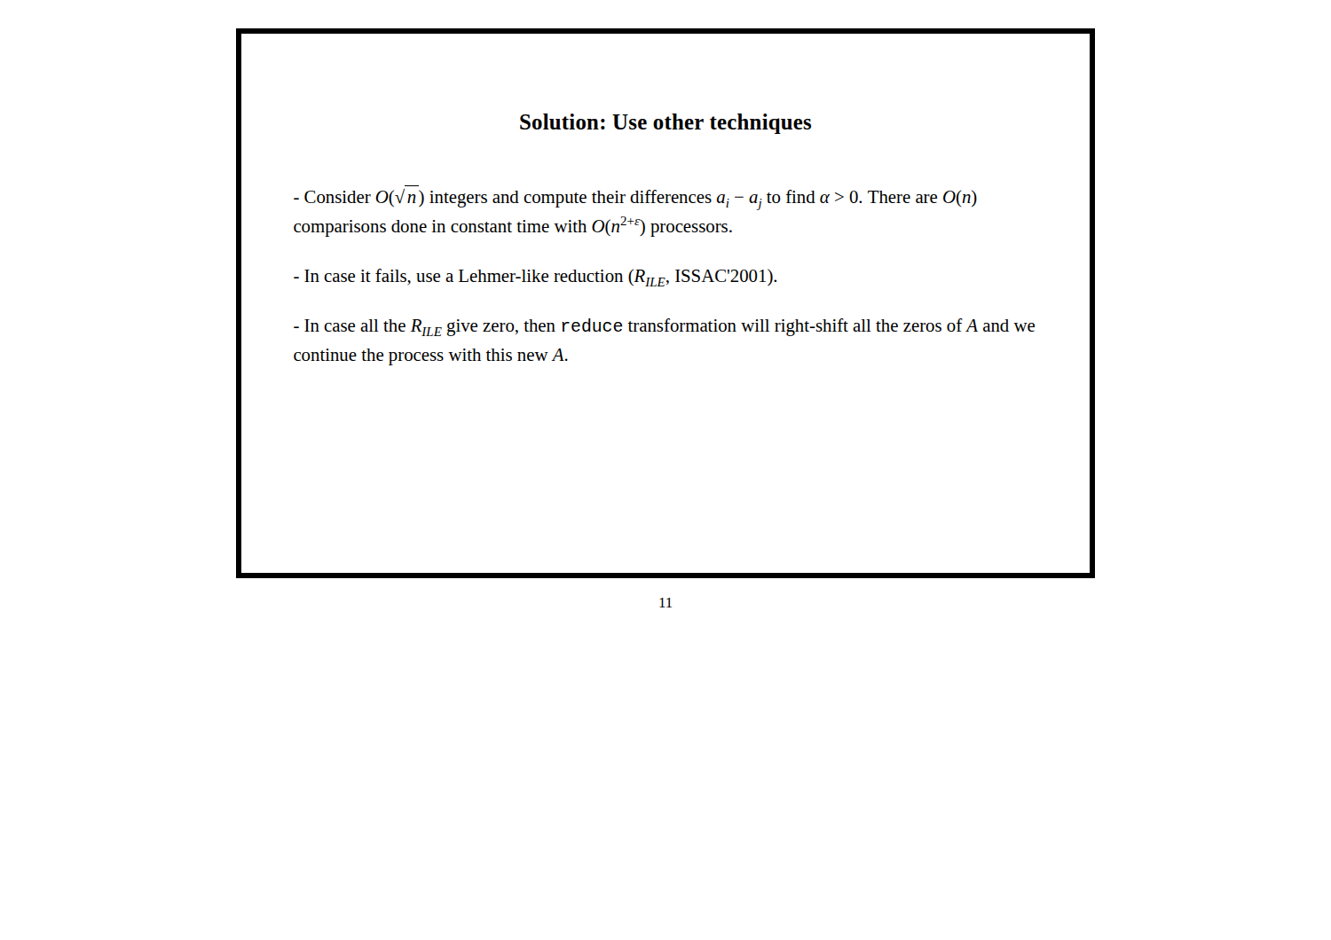Solution: Use other techniques
- Consider O(√n) integers and compute their differences ai − aj to find α > 0. There are O(n) comparisons done in constant time with O(n2+ε) processors.
- In case it fails, use a Lehmer-like reduction (RILE, ISSAC'2001).
- In case all the RILE give zero, then reduce transformation will right-shift all the zeros of A and we continue the process with this new A.
11